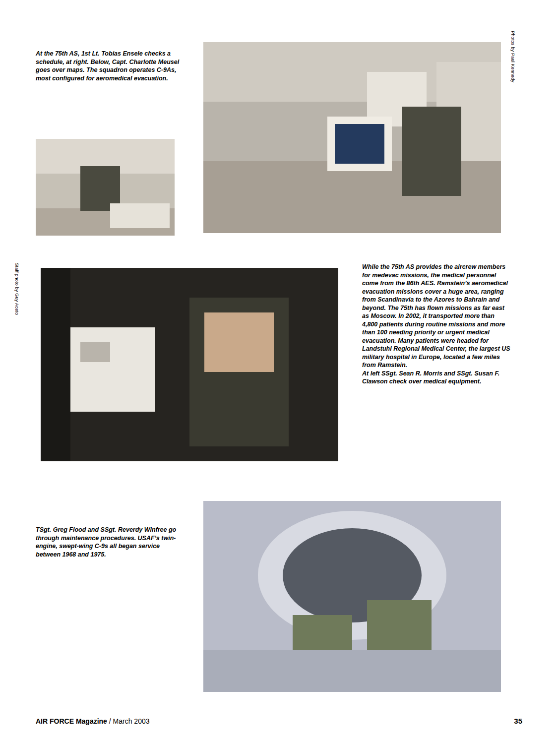Photos by Paul Kennedy
Staff photo by Guy Aceto
At the 75th AS, 1st Lt. Tobias Ensele checks a schedule, at right. Below, Capt. Charlotte Meusel goes over maps. The squadron operates C-9As, most configured for aeromedical evacuation.
While the 75th AS provides the aircrew members for medevac missions, the medical personnel come from the 86th AES. Ramstein’s aeromedical evacuation missions cover a huge area, ranging from Scandinavia to the Azores to Bahrain and beyond. The 75th has flown missions as far east as Moscow. In 2002, it transported more than 4,800 patients during routine missions and more than 100 needing priority or urgent medical evacuation. Many patients were headed for Landstuhl Regional Medical Center, the largest US military hospital in Europe, located a few miles from Ramstein.
At left SSgt. Sean R. Morris and SSgt. Susan F. Clawson check over medical equipment.
TSgt. Greg Flood and SSgt. Reverdy Winfree go through maintenance procedures. USAF’s twin-engine, swept-wing C-9s all began service between 1968 and 1975.
AIR FORCE Magazine / March 2003
35